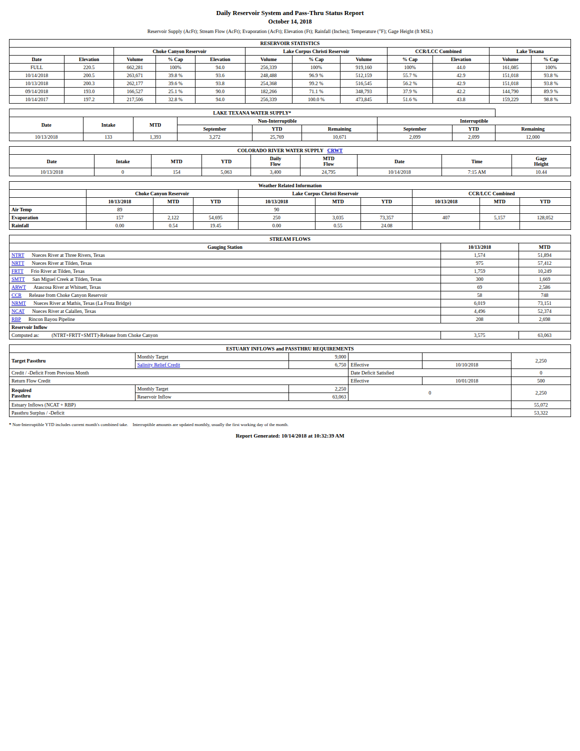Daily Reservoir System and Pass-Thru Status Report
October 14, 2018
Reservoir Supply (AcFt); Stream Flow (AcFt); Evaporation (AcFt); Elevation (Ft); Rainfall (Inches); Temperature (°F); Gage Height (ft MSL)
| RESERVOIR STATISTICS |
| --- |
| | Choke Canyon Reservoir | Lake Corpus Christi Reservoir | CCR/LCC Combined | Lake Texana |
| Date | Elevation | Volume | % Cap | Elevation | Volume | % Cap | Volume | % Cap | Elevation | Volume | % Cap |
| FULL | 220.5 | 662,281 | 100% | 94.0 | 256,339 | 100% | 919,160 | 100% | 44.0 | 161,085 | 100% |
| 10/14/2018 | 200.5 | 263,671 | 39.8 % | 93.6 | 248,488 | 96.9 % | 512,159 | 55.7 % | 42.9 | 151,018 | 93.8 % |
| 10/13/2018 | 200.3 | 262,177 | 39.6 % | 93.8 | 254,368 | 99.2 % | 516,545 | 56.2 % | 42.9 | 151,018 | 93.8 % |
| 09/14/2018 | 193.0 | 166,527 | 25.1 % | 90.0 | 182,266 | 71.1 % | 348,793 | 37.9 % | 42.2 | 144,790 | 89.9 % |
| 10/14/2017 | 197.2 | 217,506 | 32.8 % | 94.0 | 256,339 | 100.0 % | 473,845 | 51.6 % | 43.8 | 159,229 | 98.8 % |
| LAKE TEXANA WATER SUPPLY* |
| --- |
| Date | Intake | MTD | Non-Interruptible | Interruptible |
| September | YTD | Remaining | September | YTD | Remaining |
| 10/13/2018 | 133 | 1,393 | 3,272 | 25,769 | 10,671 | 2,099 | 2,099 | 12,000 |
| COLORADO RIVER WATER SUPPLY CRWT |
| --- |
| Date | Intake | MTD | YTD | Daily Flow | MTD Flow | Date | Time | Gage Height |
| 10/13/2018 | 0 | 154 | 5,063 | 3,400 | 24,795 | 10/14/2018 | 7:15 AM | 10.44 |
| Weather Related Information |
| --- |
| | Choke Canyon Reservoir | Lake Corpus Christi Reservoir | CCR/LCC Combined |
| | 10/13/2018 | MTD | YTD | 10/13/2018 | MTD | YTD | 10/13/2018 | MTD | YTD |
| Air Temp | 89 | | | 90 | | | | | |
| Evaporation | 157 | 2,122 | 54,695 | 250 | 3,035 | 73,357 | 407 | 5,157 | 128,052 |
| Rainfall | 0.00 | 0.54 | 19.45 | 0.00 | 0.55 | 24.08 | | | |
| STREAM FLOWS |
| --- |
| Gauging Station | 10/13/2018 | MTD |
| NTRT Nueces River at Three Rivers, Texas | 1,574 | 51,894 |
| NRTT Nueces River at Tilden, Texas | 975 | 57,412 |
| FRTT Frio River at Tilden, Texas | 1,759 | 10,249 |
| SMTT San Miguel Creek at Tilden, Texas | 300 | 1,669 |
| ARWT Atascosa River at Whitsett, Texas | 69 | 2,586 |
| CCR Release from Choke Canyon Reservoir | 58 | 748 |
| NRMT Nueces River at Mathis, Texas (La Fruta Bridge) | 6,019 | 73,151 |
| NCAT Nueces River at Calallen, Texas | 4,496 | 52,374 |
| RBP Rincon Bayou Pipeline | 208 | 2,698 |
| Reservoir Inflow |
| Computed as: (NTRT+FRTT+SMTT)-Release from Choke Canyon | 3,575 | 63,063 |
| ESTUARY INFLOWS and PASSTHRU REQUIREMENTS |
| --- |
| Target Passthru | Monthly Target | 9,000 | | | 2,250 |
| Salinity Relief Credit | 6,750 | Effective | 10/10/2018 |
| Credit / -Deficit From Previous Month | Date Deficit Satisfied | 0 |
| Return Flow Credit | Effective | 10/01/2018 | 500 |
| Required Passthru | Monthly Target | 2,250 | 0 | 2,250 |
| Reservoir Inflow | 63,063 |
| Estuary Inflows (NCAT + RBP) | 55,072 |
| Passthru Surplus / -Deficit | 53,322 |
* Non-Interruptible YTD includes current month's combined take. Interruptible amounts are updated monthly, usually the first working day of the month.
Report Generated: 10/14/2018 at 10:32:39 AM